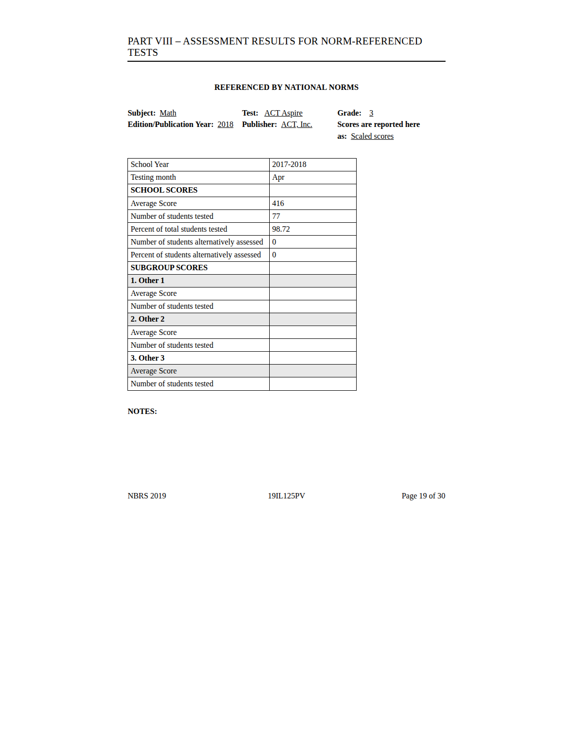PART VIII – ASSESSMENT RESULTS FOR NORM-REFERENCED TESTS
REFERENCED BY NATIONAL NORMS
| Subject: Math | Test: ACT Aspire | Grade: 3 |
| Edition/Publication Year: 2018 | Publisher: ACT, Inc. | Scores are reported here |
| | | as: Scaled scores |
| School Year | 2017-2018 |
| Testing month | Apr |
| SCHOOL SCORES | |
| Average Score | 416 |
| Number of students tested | 77 |
| Percent of total students tested | 98.72 |
| Number of students alternatively assessed | 0 |
| Percent of students alternatively assessed | 0 |
| SUBGROUP SCORES | |
| 1. Other 1 | |
| Average Score | |
| Number of students tested | |
| 2. Other 2 | |
| Average Score | |
| Number of students tested | |
| 3. Other 3 | |
| Average Score | |
| Number of students tested | |
NOTES:
| NBRS 2019 | 19IL125PV | Page 19 of 30 |